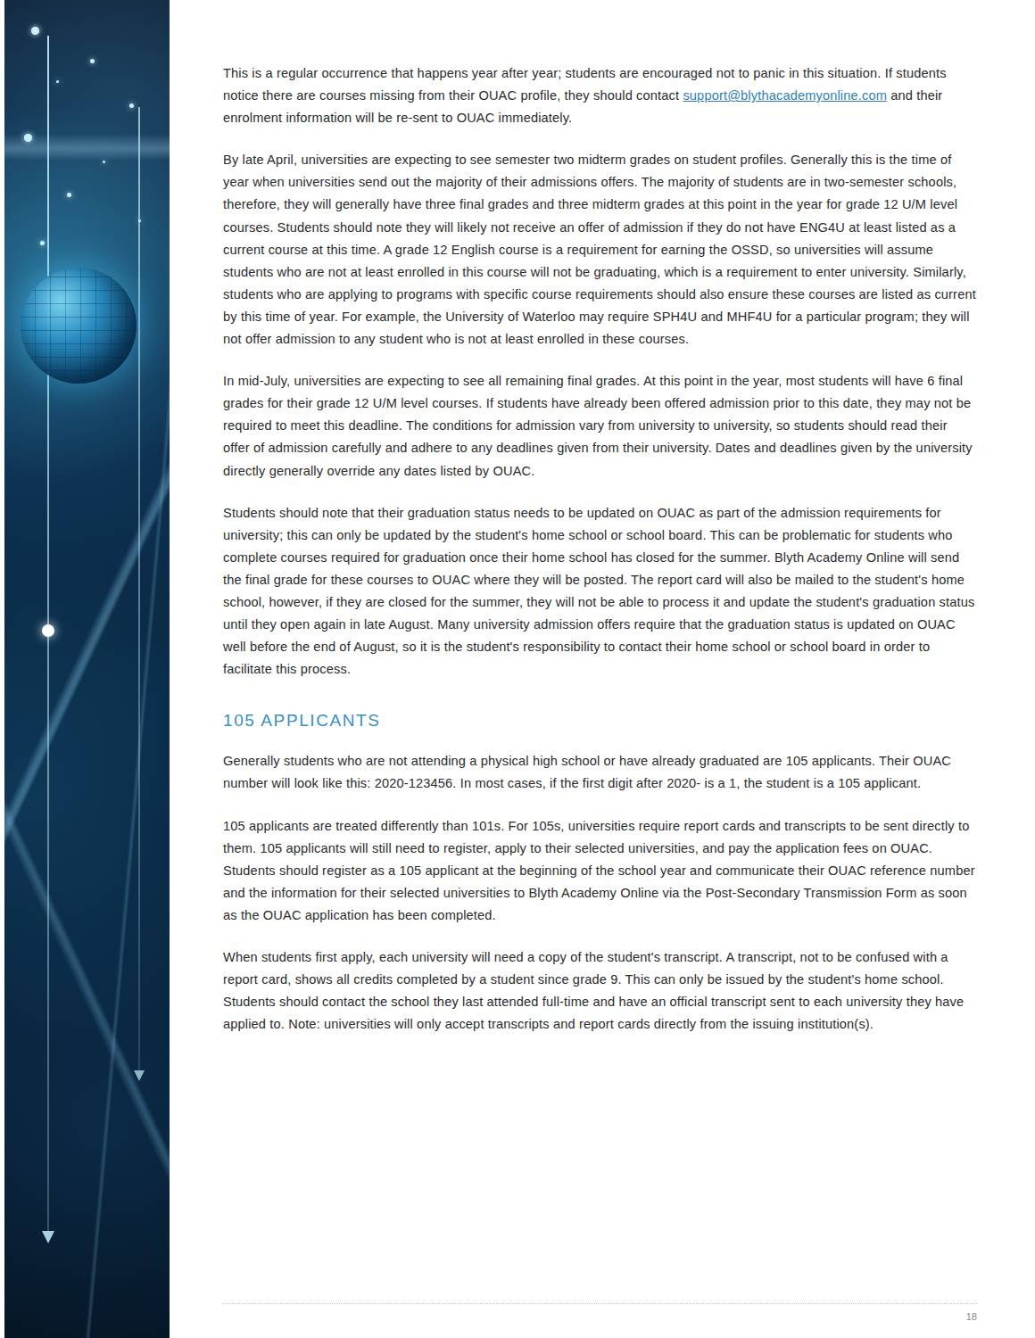This is a regular occurrence that happens year after year; students are encouraged not to panic in this situation. If students notice there are courses missing from their OUAC profile, they should contact support@blythacademyonline.com and their enrolment information will be re-sent to OUAC immediately.
By late April, universities are expecting to see semester two midterm grades on student profiles. Generally this is the time of year when universities send out the majority of their admissions offers. The majority of students are in two-semester schools, therefore, they will generally have three final grades and three midterm grades at this point in the year for grade 12 U/M level courses. Students should note they will likely not receive an offer of admission if they do not have ENG4U at least listed as a current course at this time. A grade 12 English course is a requirement for earning the OSSD, so universities will assume students who are not at least enrolled in this course will not be graduating, which is a requirement to enter university. Similarly, students who are applying to programs with specific course requirements should also ensure these courses are listed as current by this time of year. For example, the University of Waterloo may require SPH4U and MHF4U for a particular program; they will not offer admission to any student who is not at least enrolled in these courses.
In mid-July, universities are expecting to see all remaining final grades. At this point in the year, most students will have 6 final grades for their grade 12 U/M level courses. If students have already been offered admission prior to this date, they may not be required to meet this deadline. The conditions for admission vary from university to university, so students should read their offer of admission carefully and adhere to any deadlines given from their university. Dates and deadlines given by the university directly generally override any dates listed by OUAC.
Students should note that their graduation status needs to be updated on OUAC as part of the admission requirements for university; this can only be updated by the student's home school or school board. This can be problematic for students who complete courses required for graduation once their home school has closed for the summer. Blyth Academy Online will send the final grade for these courses to OUAC where they will be posted. The report card will also be mailed to the student's home school, however, if they are closed for the summer, they will not be able to process it and update the student's graduation status until they open again in late August. Many university admission offers require that the graduation status is updated on OUAC well before the end of August, so it is the student's responsibility to contact their home school or school board in order to facilitate this process.
105 APPLICANTS
Generally students who are not attending a physical high school or have already graduated are 105 applicants. Their OUAC number will look like this: 2020-123456. In most cases, if the first digit after 2020- is a 1, the student is a 105 applicant.
105 applicants are treated differently than 101s. For 105s, universities require report cards and transcripts to be sent directly to them. 105 applicants will still need to register, apply to their selected universities, and pay the application fees on OUAC. Students should register as a 105 applicant at the beginning of the school year and communicate their OUAC reference number and the information for their selected universities to Blyth Academy Online via the Post-Secondary Transmission Form as soon as the OUAC application has been completed.
When students first apply, each university will need a copy of the student's transcript. A transcript, not to be confused with a report card, shows all credits completed by a student since grade 9. This can only be issued by the student's home school. Students should contact the school they last attended full-time and have an official transcript sent to each university they have applied to. Note: universities will only accept transcripts and report cards directly from the issuing institution(s).
18